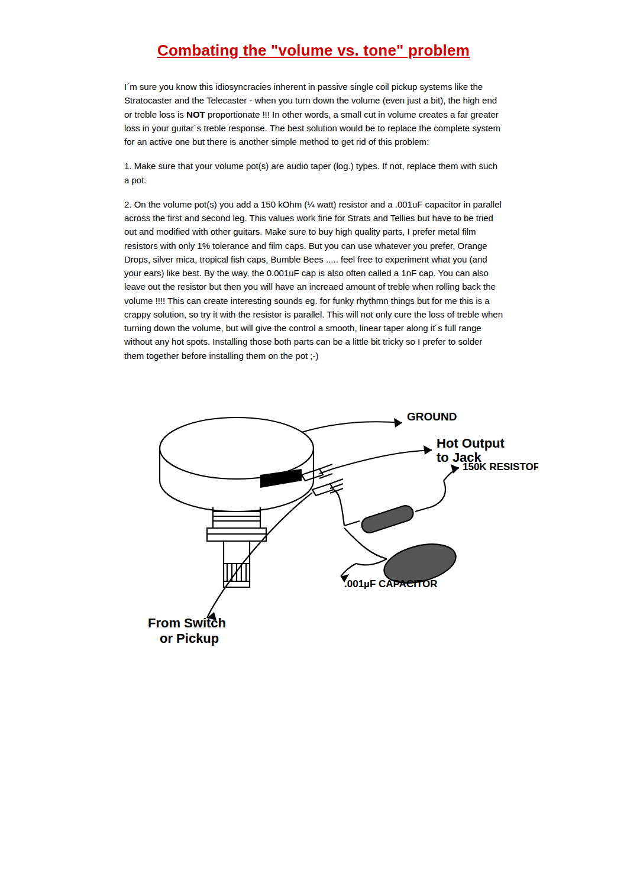Combating the "volume vs. tone" problem
I´m sure you know this idiosyncracies inherent in passive single coil pickup systems like the Stratocaster and the Telecaster - when you turn down the volume (even just a bit), the high end or treble loss is NOT proportionate !!! In other words, a small cut in volume creates a far greater loss in your guitar´s treble response. The best solution would be to replace the complete system for an active one but there is another simple method to get rid of this problem:
1. Make sure that your volume pot(s) are audio taper (log.) types. If not, replace them with such a pot.
2. On the volume pot(s) you add a 150 kOhm (¼ watt) resistor and a .001uF capacitor in parallel across the first and second leg. This values work fine for Strats and Tellies but have to be tried out and modified with other guitars. Make sure to buy high quality parts, I prefer metal film resistors with only 1% tolerance and film caps. But you can use whatever you prefer, Orange Drops, silver mica, tropical fish caps, Bumble Bees ..... feel free to experiment what you (and your ears) like best. By the way, the 0.001uF cap is also often called a 1nF cap. You can also leave out the resistor but then you will have an increaed amount of treble when rolling back the volume !!!! This can create interesting sounds eg. for funky rhythmn things but for me this is a crappy solution, so try it with the resistor is parallel. This will not only cure the loss of treble when turning down the volume, but will give the control a smooth, linear taper along it´s full range without any hot spots. Installing those both parts can be a little bit tricky so I prefer to solder them together before installing them on the pot ;-)
GROUND Hot Output to Jack 150K RESISTOR .001µF CAPACITOR From Switch or Pickup